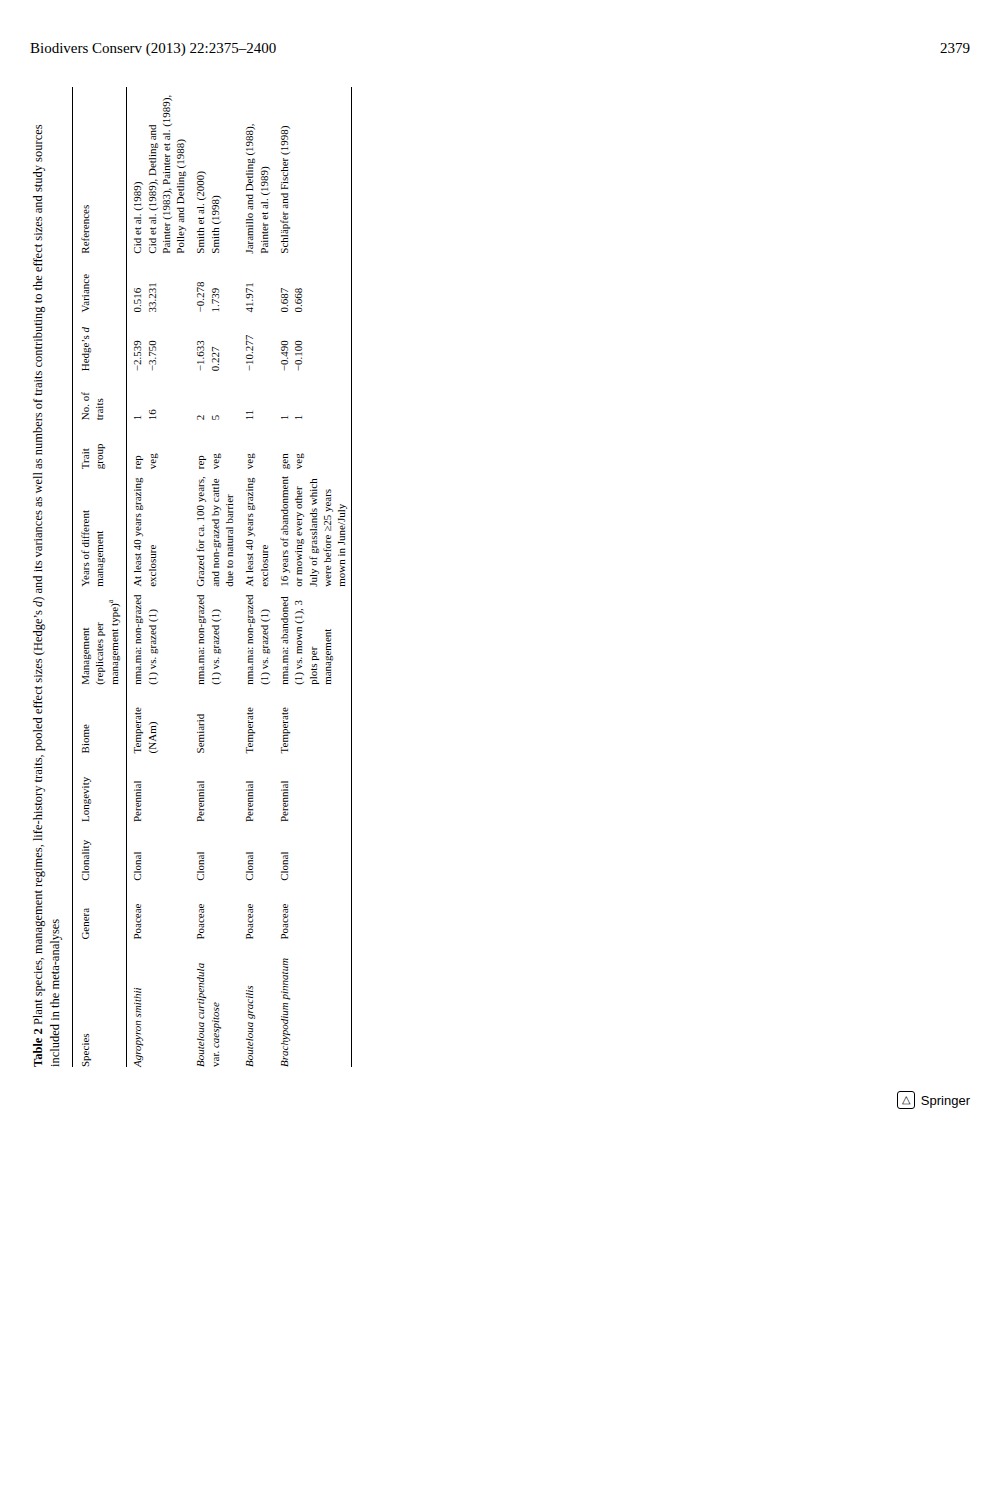Biodivers Conserv (2013) 22:2375–2400 2379
Table 2 Plant species, management regimes, life-history traits, pooled effect sizes (Hedge’s d) and its variances as well as numbers of traits contributing to the effect sizes and study sources included in the meta-analyses
| Species | Genera | Clonality | Longevity | Biome | Management (replicates per management type) a | Years of different management | Trait group | No. of traits | Hedge’s d | Variance | References |
| --- | --- | --- | --- | --- | --- | --- | --- | --- | --- | --- | --- |
| Agropyron smithii | Poaceae | Clonal | Perennial | Temperate (NAm) | nma.ma: non-grazed (1) vs. grazed (1) | At least 40 years grazing exclosure | rep veg | 1 16 | −2.539 −3.750 | 0.516 33.231 | Cid et al. (1989) Cid et al. (1989), Detling and Painter (1983), Painter et al. (1989), Polley and Detling (1988) |
| Bouteloua curtipendula var. caespitose | Poaceae | Clonal | Perennial | Semiarid | nma.ma: non-grazed (1) vs. grazed (1) | Grazed for ca. 100 years, and non-grazed by cattle due to natural barrier | rep veg | 2 5 | −1.633 0.227 | −0.278 1.739 | Smith et al. (2000) Smith (1998) |
| Bouteloua gracilis | Poaceae | Clonal | Perennial | Temperate | nma.ma: non-grazed (1) vs. grazed (1) | At least 40 years grazing exclosure | veg | 11 | −10.277 | 41.971 | Jaramillo and Detling (1988), Painter et al. (1989) |
| Brachypodium pinnatum | Poaceae | Clonal | Perennial | Temperate | nma.ma: abandoned (1) vs. mown (1), 3 plots per management | 16 years of abandonment or mowing every other July of grasslands which were before ≥25 years mown in June/July | gen veg | 1 1 | −0.490 −0.100 | 0.687 0.668 | Schläpfer and Fischer (1998) |
△ Springer